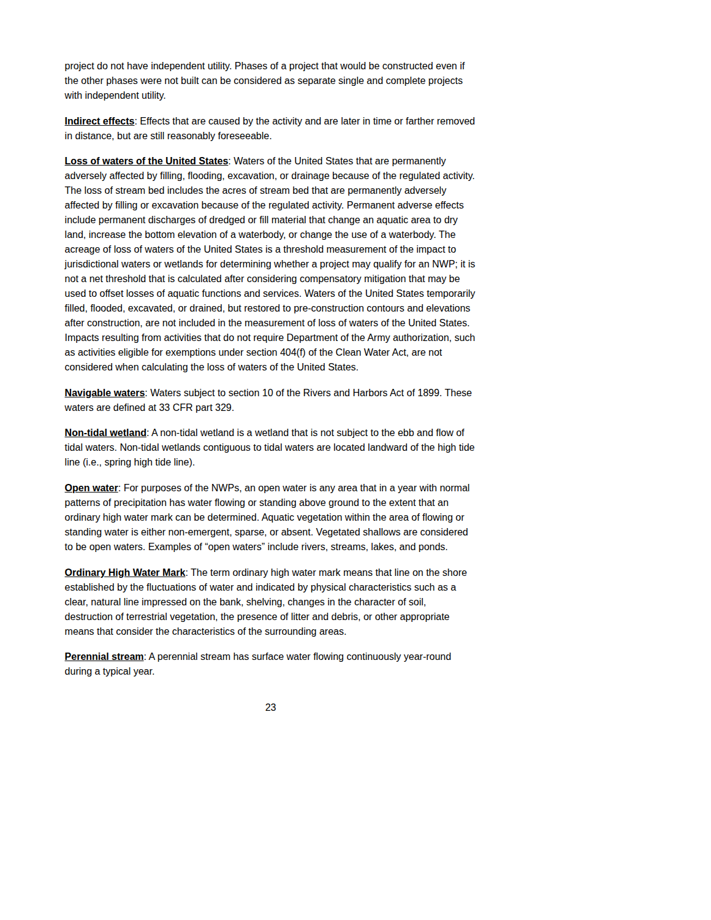project do not have independent utility. Phases of a project that would be constructed even if the other phases were not built can be considered as separate single and complete projects with independent utility.
Indirect effects: Effects that are caused by the activity and are later in time or farther removed in distance, but are still reasonably foreseeable.
Loss of waters of the United States: Waters of the United States that are permanently adversely affected by filling, flooding, excavation, or drainage because of the regulated activity. The loss of stream bed includes the acres of stream bed that are permanently adversely affected by filling or excavation because of the regulated activity. Permanent adverse effects include permanent discharges of dredged or fill material that change an aquatic area to dry land, increase the bottom elevation of a waterbody, or change the use of a waterbody. The acreage of loss of waters of the United States is a threshold measurement of the impact to jurisdictional waters or wetlands for determining whether a project may qualify for an NWP; it is not a net threshold that is calculated after considering compensatory mitigation that may be used to offset losses of aquatic functions and services. Waters of the United States temporarily filled, flooded, excavated, or drained, but restored to pre-construction contours and elevations after construction, are not included in the measurement of loss of waters of the United States. Impacts resulting from activities that do not require Department of the Army authorization, such as activities eligible for exemptions under section 404(f) of the Clean Water Act, are not considered when calculating the loss of waters of the United States.
Navigable waters: Waters subject to section 10 of the Rivers and Harbors Act of 1899. These waters are defined at 33 CFR part 329.
Non-tidal wetland: A non-tidal wetland is a wetland that is not subject to the ebb and flow of tidal waters. Non-tidal wetlands contiguous to tidal waters are located landward of the high tide line (i.e., spring high tide line).
Open water: For purposes of the NWPs, an open water is any area that in a year with normal patterns of precipitation has water flowing or standing above ground to the extent that an ordinary high water mark can be determined. Aquatic vegetation within the area of flowing or standing water is either non-emergent, sparse, or absent. Vegetated shallows are considered to be open waters. Examples of “open waters” include rivers, streams, lakes, and ponds.
Ordinary High Water Mark: The term ordinary high water mark means that line on the shore established by the fluctuations of water and indicated by physical characteristics such as a clear, natural line impressed on the bank, shelving, changes in the character of soil, destruction of terrestrial vegetation, the presence of litter and debris, or other appropriate means that consider the characteristics of the surrounding areas.
Perennial stream: A perennial stream has surface water flowing continuously year-round during a typical year.
23